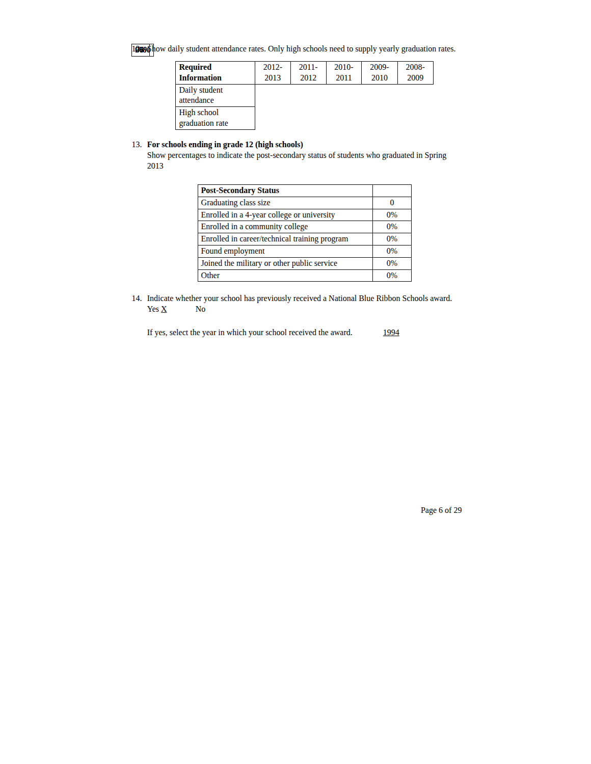12. Show daily student attendance rates. Only high schools need to supply yearly graduation rates.
| Required Information | 2012-2013 | 2011-2012 | 2010-2011 | 2009-2010 | 2008-2009 |
| --- | --- | --- | --- | --- | --- |
| Daily student attendance | 97% | 96% | 96% | 96% | 96% |
| High school graduation rate | 0% | 0% | 0% | 0% | 0% |
13. For schools ending in grade 12 (high schools)
Show percentages to indicate the post-secondary status of students who graduated in Spring 2013
| Post-Secondary Status | |
| --- | --- |
| Graduating class size | 0 |
| Enrolled in a 4-year college or university | 0% |
| Enrolled in a community college | 0% |
| Enrolled in career/technical training program | 0% |
| Found employment | 0% |
| Joined the military or other public service | 0% |
| Other | 0% |
14. Indicate whether your school has previously received a National Blue Ribbon Schools award.
Yes X No
If yes, select the year in which your school received the award. 1994
Page 6 of 29